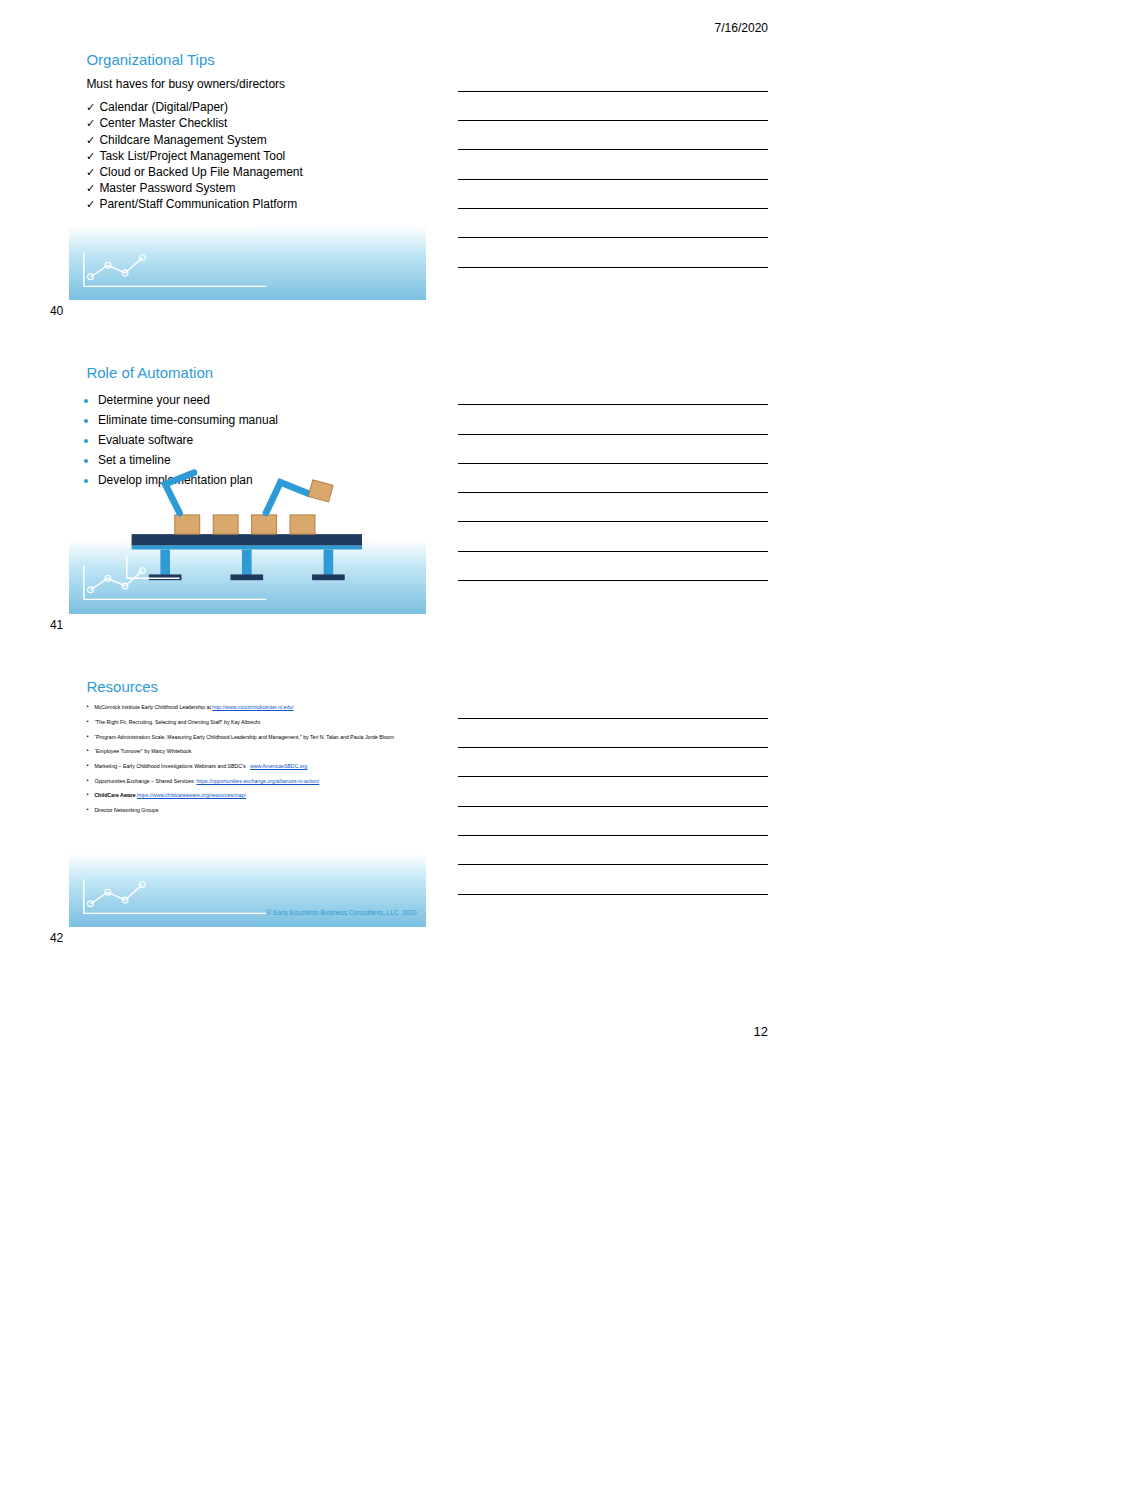7/16/2020
Organizational Tips
Must haves for busy owners/directors
Calendar (Digital/Paper)
Center Master Checklist
Childcare Management System
Task List/Project Management Tool
Cloud or Backed Up File Management
Master Password System
Parent/Staff Communication Platform
40
Role of Automation
Determine your need
Eliminate time-consuming manual
Evaluate software
Set a timeline
Develop implementation plan
41
Resources
McCormick Institute Early Childhood Leadership at http://www.mccormickcenter.nl.edu/
“The Right Fit, Recruiting, Selecting and Orienting Staff” by Kay Albrecht
“Program Administration Scale, Measuring Early Childhood Leadership and Management,” by Teri N. Talan and Paula Jorde Bloom
“Employee Turnover” by Marcy Whitebook
Marketing – Early Childhood Investigations Webinars and SBDC’s www.AmericasSBDC.org
Opportunities Exchange – Shared Services https://opportunities-exchange.org/alliances-in-action/
ChildCare Aware https://www.childcareaware.org/resources/map/
Director Networking Groups
© Early Education Business Consultants, LLC 2020
42
12